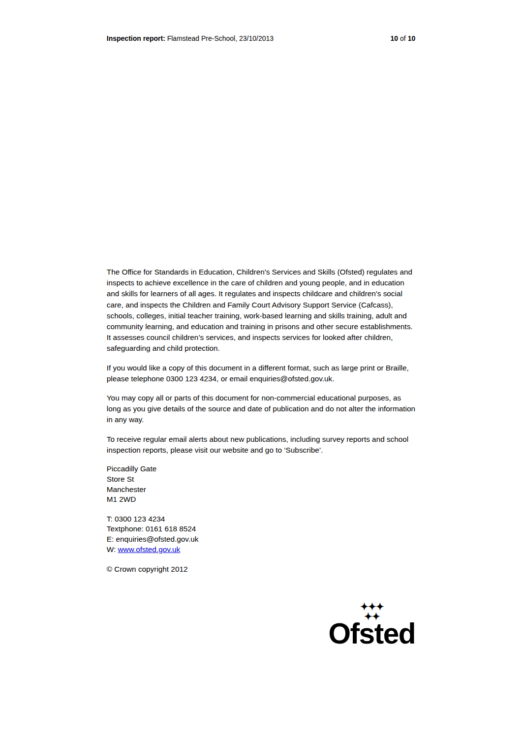Inspection report: Flamstead Pre-School, 23/10/2013
10 of 10
The Office for Standards in Education, Children's Services and Skills (Ofsted) regulates and inspects to achieve excellence in the care of children and young people, and in education and skills for learners of all ages. It regulates and inspects childcare and children's social care, and inspects the Children and Family Court Advisory Support Service (Cafcass), schools, colleges, initial teacher training, work-based learning and skills training, adult and community learning, and education and training in prisons and other secure establishments. It assesses council children’s services, and inspects services for looked after children, safeguarding and child protection.
If you would like a copy of this document in a different format, such as large print or Braille, please telephone 0300 123 4234, or email enquiries@ofsted.gov.uk.
You may copy all or parts of this document for non-commercial educational purposes, as long as you give details of the source and date of publication and do not alter the information in any way.
To receive regular email alerts about new publications, including survey reports and school inspection reports, please visit our website and go to ‘Subscribe’.
Piccadilly Gate
Store St
Manchester
M1 2WD
T: 0300 123 4234
Textphone: 0161 618 8524
E: enquiries@ofsted.gov.uk
W: www.ofsted.gov.uk
© Crown copyright 2012
✦✦✦
✦✦ Ofsted